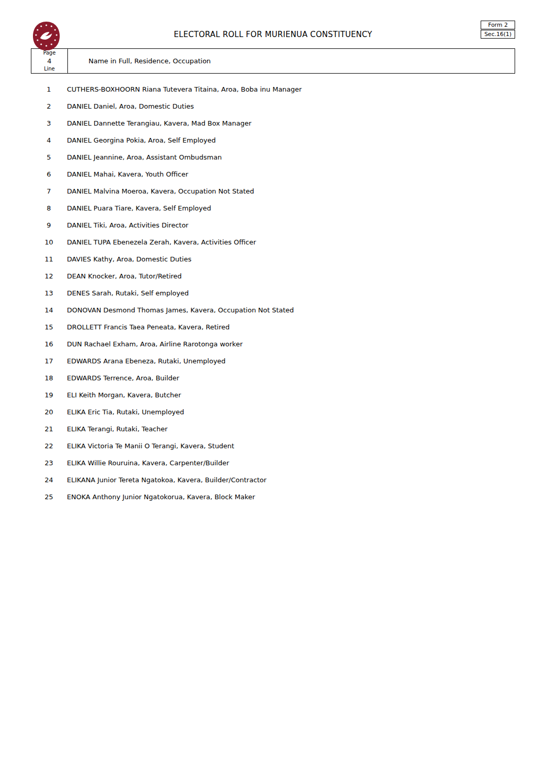Form 2
Sec.16(1)
ELECTORAL ROLL FOR MURIENUA CONSTITUENCY
| Page 4 Line | Name in Full, Residence, Occupation |
| 1 | CUTHERS-BOXHOORN Riana Tutevera Titaina, Aroa, Boba inu Manager |
| 2 | DANIEL Daniel, Aroa, Domestic Duties |
| 3 | DANIEL Dannette Terangiau, Kavera, Mad Box Manager |
| 4 | DANIEL Georgina Pokia, Aroa, Self Employed |
| 5 | DANIEL Jeannine, Aroa, Assistant Ombudsman |
| 6 | DANIEL Mahai, Kavera, Youth Officer |
| 7 | DANIEL Malvina Moeroa, Kavera, Occupation Not Stated |
| 8 | DANIEL Puara Tiare, Kavera, Self Employed |
| 9 | DANIEL Tiki, Aroa, Activities Director |
| 10 | DANIEL TUPA Ebenezela Zerah, Kavera, Activities Officer |
| 11 | DAVIES Kathy, Aroa, Domestic Duties |
| 12 | DEAN Knocker, Aroa, Tutor/Retired |
| 13 | DENES Sarah, Rutaki, Self employed |
| 14 | DONOVAN Desmond Thomas James, Kavera, Occupation Not Stated |
| 15 | DROLLETT Francis Taea Peneata, Kavera, Retired |
| 16 | DUN Rachael Exham, Aroa, Airline Rarotonga worker |
| 17 | EDWARDS Arana Ebeneza, Rutaki, Unemployed |
| 18 | EDWARDS Terrence, Aroa, Builder |
| 19 | ELI Keith Morgan, Kavera, Butcher |
| 20 | ELIKA Eric Tia, Rutaki, Unemployed |
| 21 | ELIKA Terangi, Rutaki, Teacher |
| 22 | ELIKA Victoria Te Manii O Terangi, Kavera, Student |
| 23 | ELIKA Willie Rouruina, Kavera, Carpenter/Builder |
| 24 | ELIKANA Junior Tereta Ngatokoa, Kavera, Builder/Contractor |
| 25 | ENOKA Anthony Junior Ngatokorua, Kavera, Block Maker |